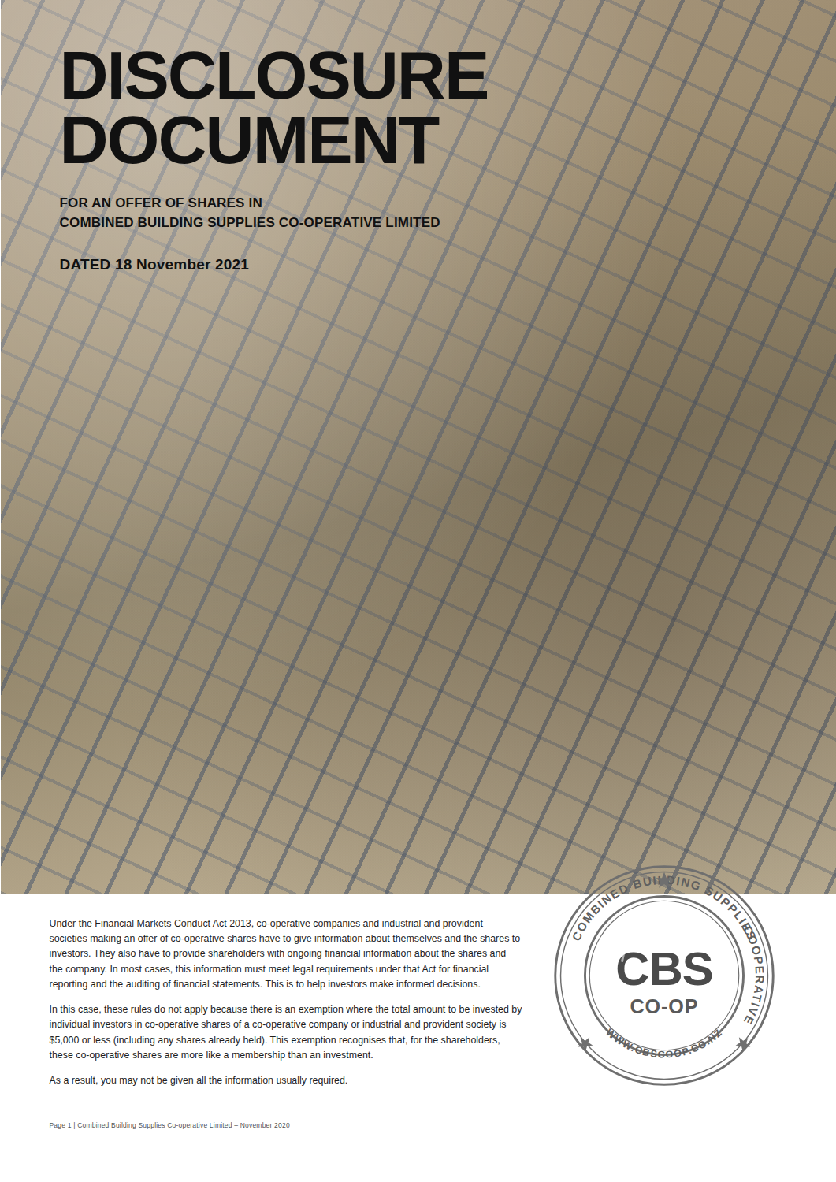Disclosure
Document
For an offer of shares in
Combined Building Supplies Co-operative Limited
DATED 18 November 2021
Under the Financial Markets Conduct Act 2013, co-operative companies and industrial and provident societies making an offer of co-operative shares have to give information about themselves and the shares to investors. They also have to provide shareholders with ongoing financial information about the shares and the company. In most cases, this information must meet legal requirements under that Act for financial reporting and the auditing of financial statements. This is to help investors make informed decisions.
In this case, these rules do not apply because there is an exemption where the total amount to be invested by individual investors in co-operative shares of a co-operative company or industrial and provident society is $5,000 or less (including any shares already held). This exemption recognises that, for the shareholders, these co-operative shares are more like a membership than an investment.
As a result, you may not be given all the information usually required.
COMBINED BUILDING SUPPLIES COOPERATIVE WWW.CBSCOOP.CO.NZ CBS CO-OP
Page 1 | Combined Building Supplies Co-operative Limited – November 2020